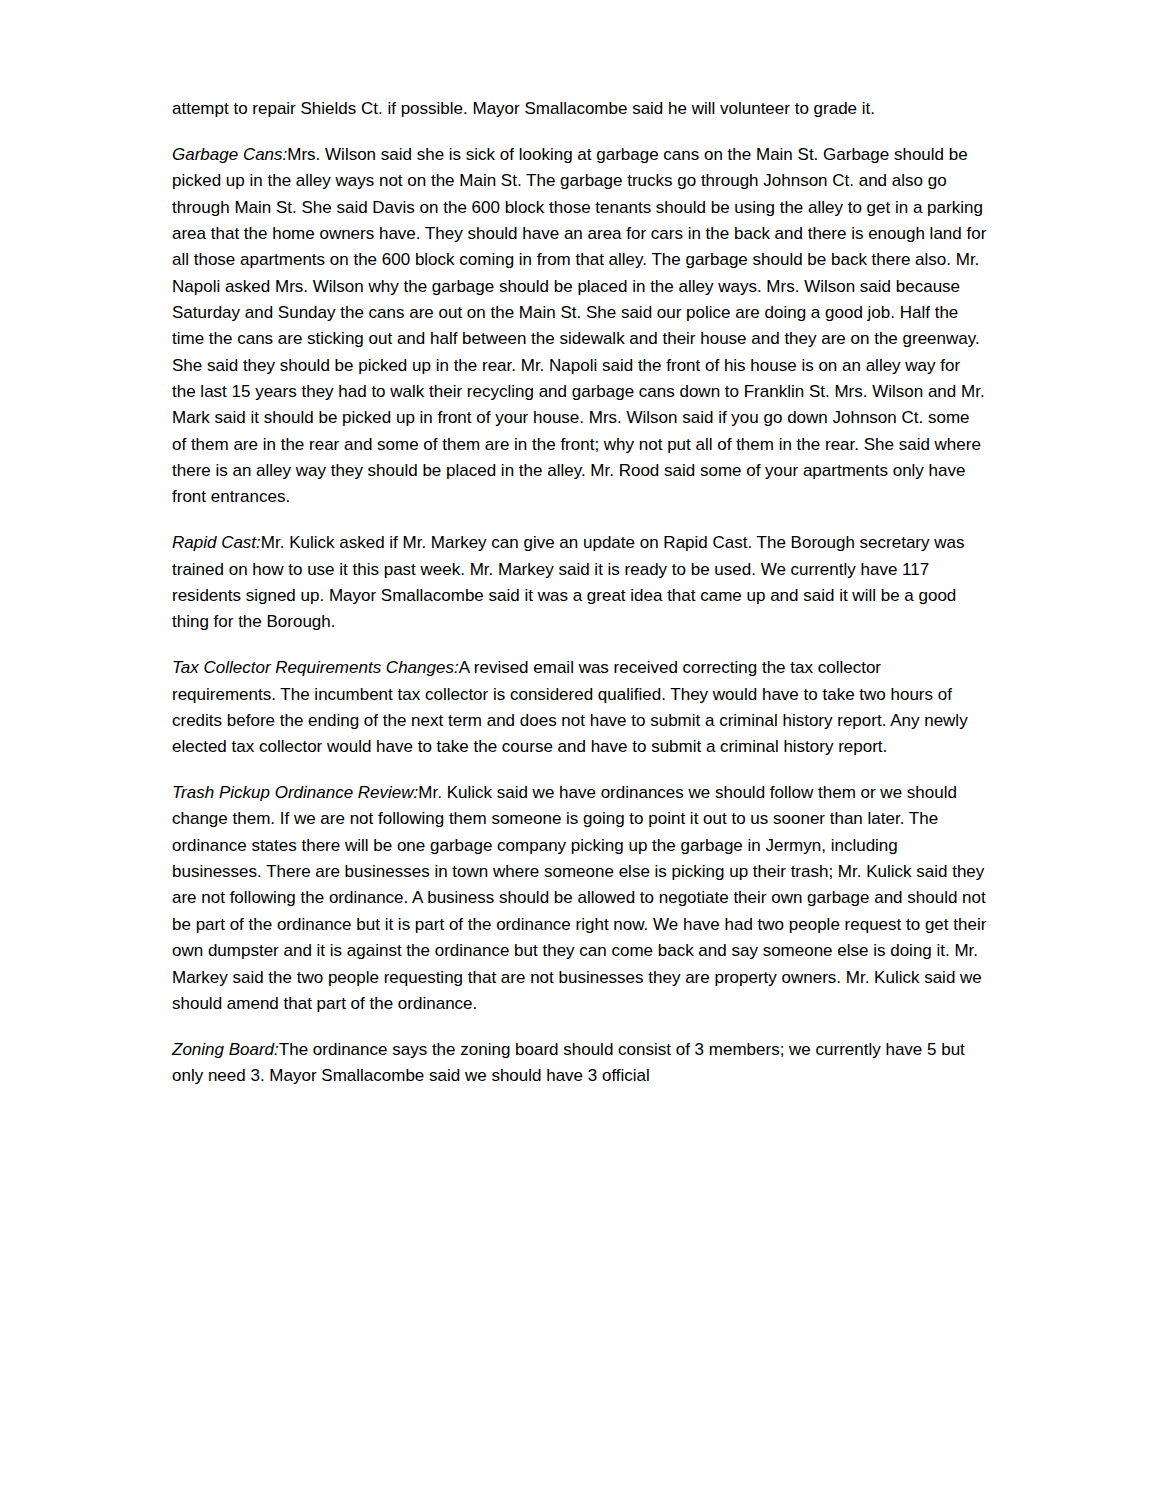attempt to repair Shields Ct. if possible. Mayor Smallacombe said he will volunteer to grade it.
Garbage Cans: Mrs. Wilson said she is sick of looking at garbage cans on the Main St. Garbage should be picked up in the alley ways not on the Main St. The garbage trucks go through Johnson Ct. and also go through Main St. She said Davis on the 600 block those tenants should be using the alley to get in a parking area that the home owners have. They should have an area for cars in the back and there is enough land for all those apartments on the 600 block coming in from that alley. The garbage should be back there also. Mr. Napoli asked Mrs. Wilson why the garbage should be placed in the alley ways. Mrs. Wilson said because Saturday and Sunday the cans are out on the Main St. She said our police are doing a good job. Half the time the cans are sticking out and half between the sidewalk and their house and they are on the greenway. She said they should be picked up in the rear. Mr. Napoli said the front of his house is on an alley way for the last 15 years they had to walk their recycling and garbage cans down to Franklin St. Mrs. Wilson and Mr. Mark said it should be picked up in front of your house. Mrs. Wilson said if you go down Johnson Ct. some of them are in the rear and some of them are in the front; why not put all of them in the rear. She said where there is an alley way they should be placed in the alley. Mr. Rood said some of your apartments only have front entrances.
Rapid Cast: Mr. Kulick asked if Mr. Markey can give an update on Rapid Cast. The Borough secretary was trained on how to use it this past week. Mr. Markey said it is ready to be used. We currently have 117 residents signed up. Mayor Smallacombe said it was a great idea that came up and said it will be a good thing for the Borough.
Tax Collector Requirements Changes: A revised email was received correcting the tax collector requirements. The incumbent tax collector is considered qualified. They would have to take two hours of credits before the ending of the next term and does not have to submit a criminal history report. Any newly elected tax collector would have to take the course and have to submit a criminal history report.
Trash Pickup Ordinance Review: Mr. Kulick said we have ordinances we should follow them or we should change them. If we are not following them someone is going to point it out to us sooner than later. The ordinance states there will be one garbage company picking up the garbage in Jermyn, including businesses. There are businesses in town where someone else is picking up their trash; Mr. Kulick said they are not following the ordinance. A business should be allowed to negotiate their own garbage and should not be part of the ordinance but it is part of the ordinance right now. We have had two people request to get their own dumpster and it is against the ordinance but they can come back and say someone else is doing it. Mr. Markey said the two people requesting that are not businesses they are property owners. Mr. Kulick said we should amend that part of the ordinance.
Zoning Board: The ordinance says the zoning board should consist of 3 members; we currently have 5 but only need 3. Mayor Smallacombe said we should have 3 official